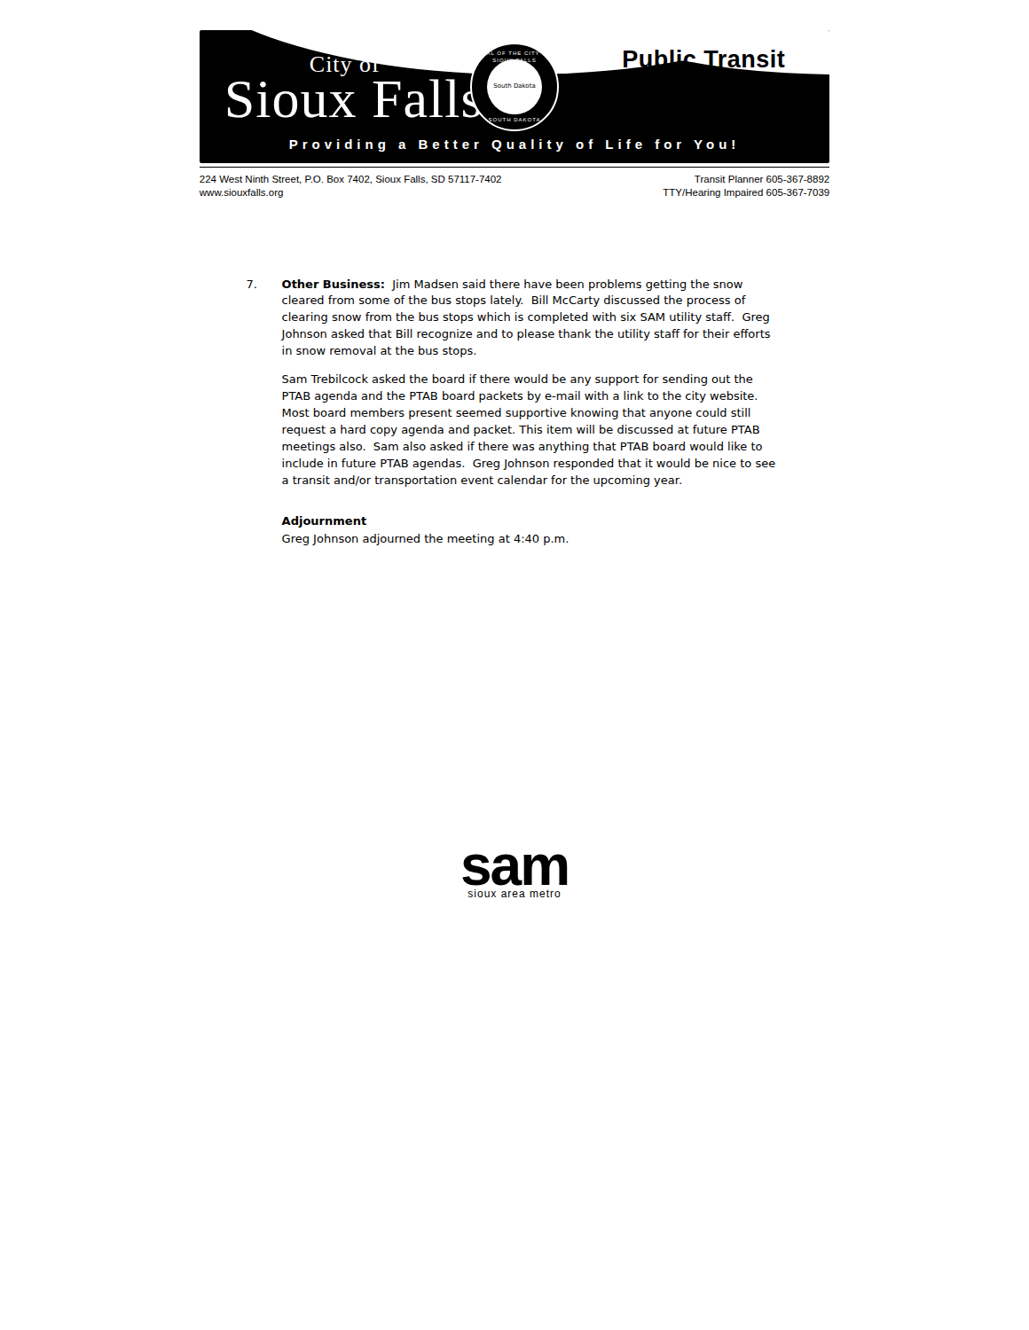City of Sioux Falls
Seal of the City of Sioux Falls
South Dakota
South Dakota
Public Transit
Advisory Board
Providing a Better Quality of Life for You!
224 West Ninth Street, P.O. Box 7402, Sioux Falls, SD 57117-7402
www.siouxfalls.org
Transit Planner 605-367-8892
TTY/Hearing Impaired 605-367-7039
7.
Other Business: Jim Madsen said there have been problems getting the snow cleared from some of the bus stops lately. Bill McCarty discussed the process of clearing snow from the bus stops which is completed with six SAM utility staff. Greg Johnson asked that Bill recognize and to please thank the utility staff for their efforts in snow removal at the bus stops.
Sam Trebilcock asked the board if there would be any support for sending out the PTAB agenda and the PTAB board packets by e-mail with a link to the city website. Most board members present seemed supportive knowing that anyone could still request a hard copy agenda and packet. This item will be discussed at future PTAB meetings also. Sam also asked if there was anything that PTAB board would like to include in future PTAB agendas. Greg Johnson responded that it would be nice to see a transit and/or transportation event calendar for the upcoming year.
Adjournment
Greg Johnson adjourned the meeting at 4:40 p.m.
sam
sioux area metro